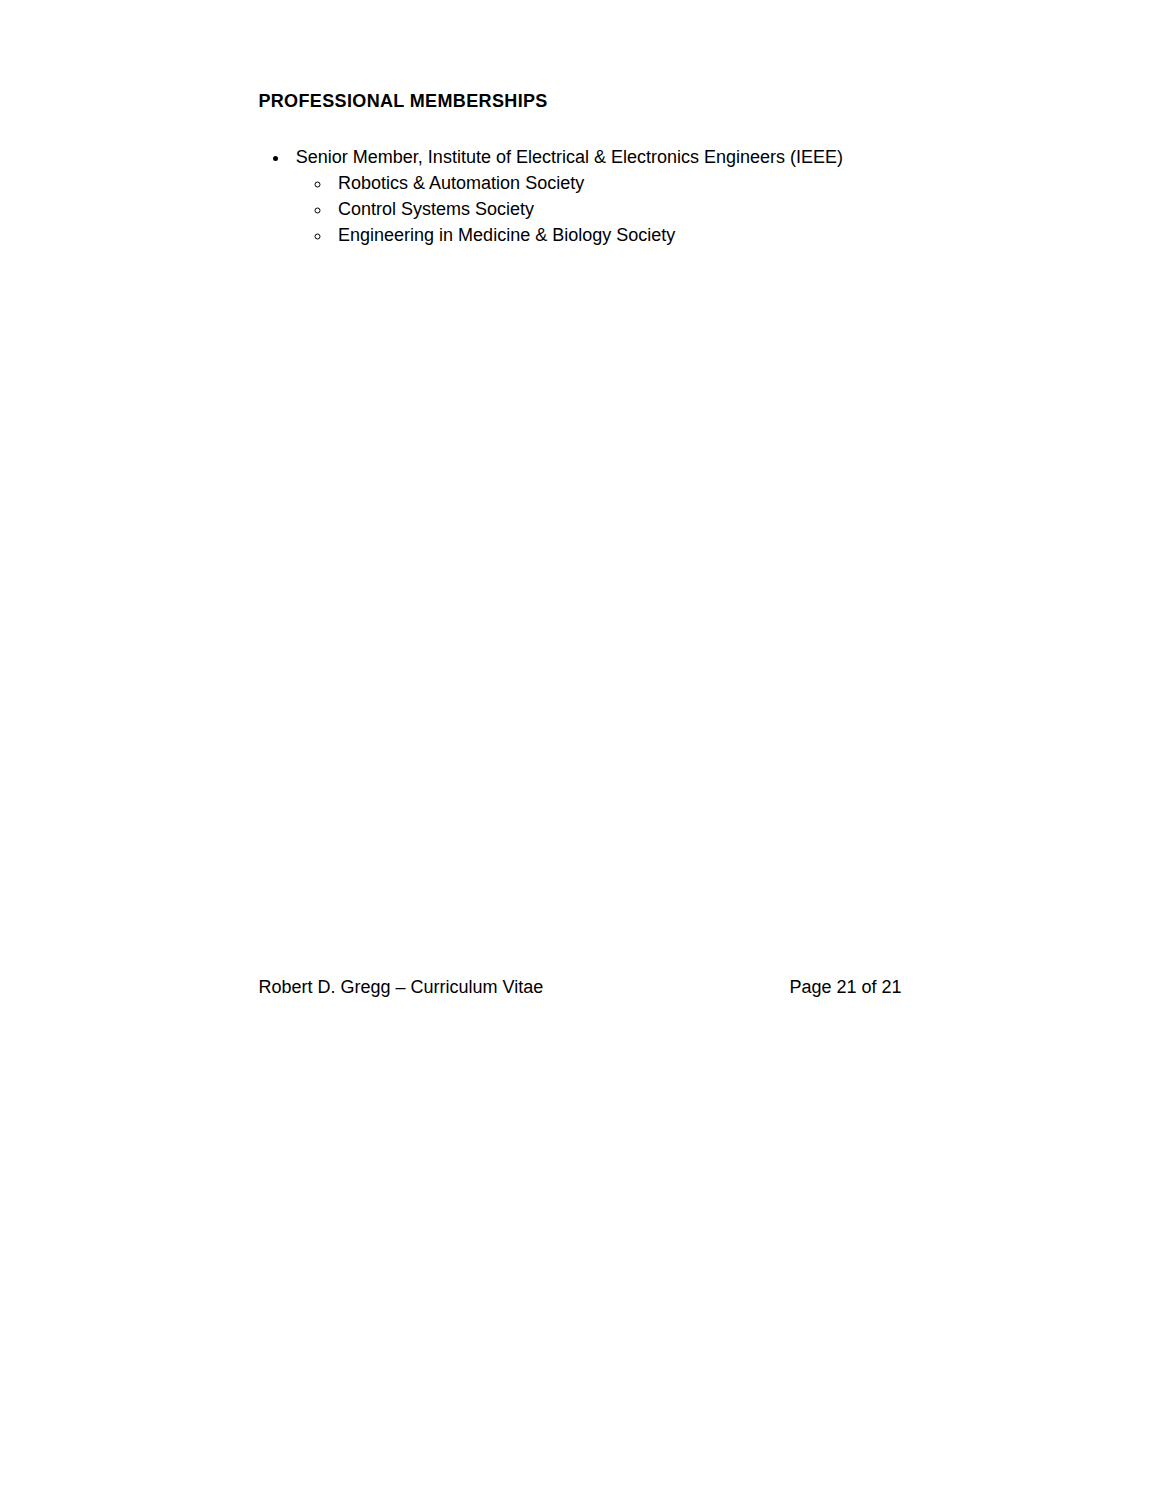PROFESSIONAL MEMBERSHIPS
Senior Member, Institute of Electrical & Electronics Engineers (IEEE)
Robotics & Automation Society
Control Systems Society
Engineering in Medicine & Biology Society
Robert D. Gregg – Curriculum Vitae Page 21 of 21